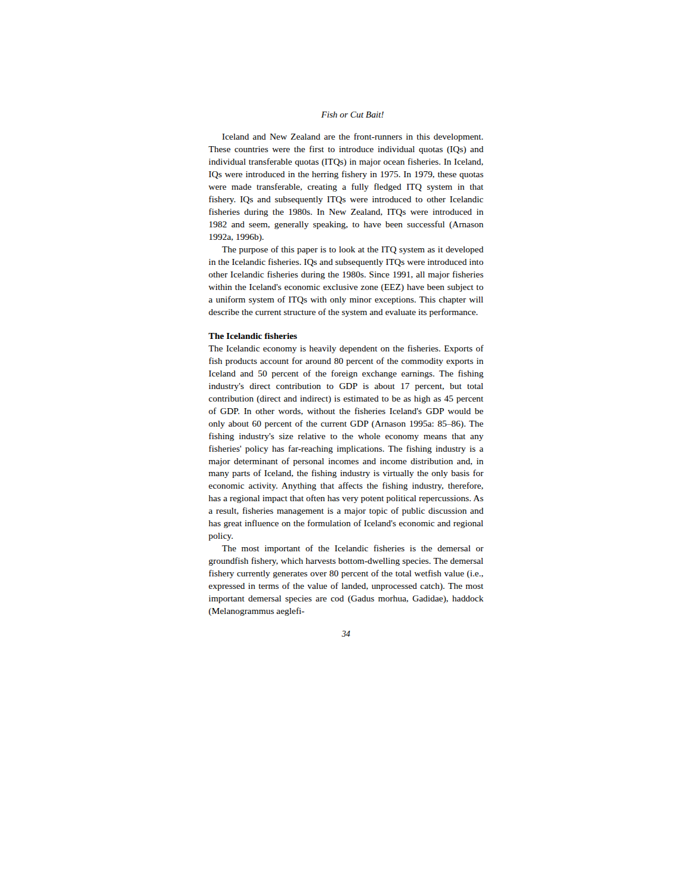Fish or Cut Bait!
Iceland and New Zealand are the front-runners in this development. These countries were the first to introduce individual quotas (IQs) and individual transferable quotas (ITQs) in major ocean fisheries. In Iceland, IQs were introduced in the herring fishery in 1975. In 1979, these quotas were made transferable, creating a fully fledged ITQ system in that fishery. IQs and subsequently ITQs were introduced to other Icelandic fisheries during the 1980s. In New Zealand, ITQs were introduced in 1982 and seem, generally speaking, to have been successful (Arnason 1992a, 1996b).
The purpose of this paper is to look at the ITQ system as it developed in the Icelandic fisheries. IQs and subsequently ITQs were introduced into other Icelandic fisheries during the 1980s. Since 1991, all major fisheries within the Iceland's economic exclusive zone (EEZ) have been subject to a uniform system of ITQs with only minor exceptions. This chapter will describe the current structure of the system and evaluate its performance.
The Icelandic fisheries
The Icelandic economy is heavily dependent on the fisheries. Exports of fish products account for around 80 percent of the commodity exports in Iceland and 50 percent of the foreign exchange earnings. The fishing industry's direct contribution to GDP is about 17 percent, but total contribution (direct and indirect) is estimated to be as high as 45 percent of GDP. In other words, without the fisheries Iceland's GDP would be only about 60 percent of the current GDP (Arnason 1995a: 85–86). The fishing industry's size relative to the whole economy means that any fisheries' policy has far-reaching implications. The fishing industry is a major determinant of personal incomes and income distribution and, in many parts of Iceland, the fishing industry is virtually the only basis for economic activity. Anything that affects the fishing industry, therefore, has a regional impact that often has very potent political repercussions. As a result, fisheries management is a major topic of public discussion and has great influence on the formulation of Iceland's economic and regional policy.
The most important of the Icelandic fisheries is the demersal or groundfish fishery, which harvests bottom-dwelling species. The demersal fishery currently generates over 80 percent of the total wetfish value (i.e., expressed in terms of the value of landed, unprocessed catch). The most important demersal species are cod (Gadus morhua, Gadidae), haddock (Melanogrammus aeglefi-
34